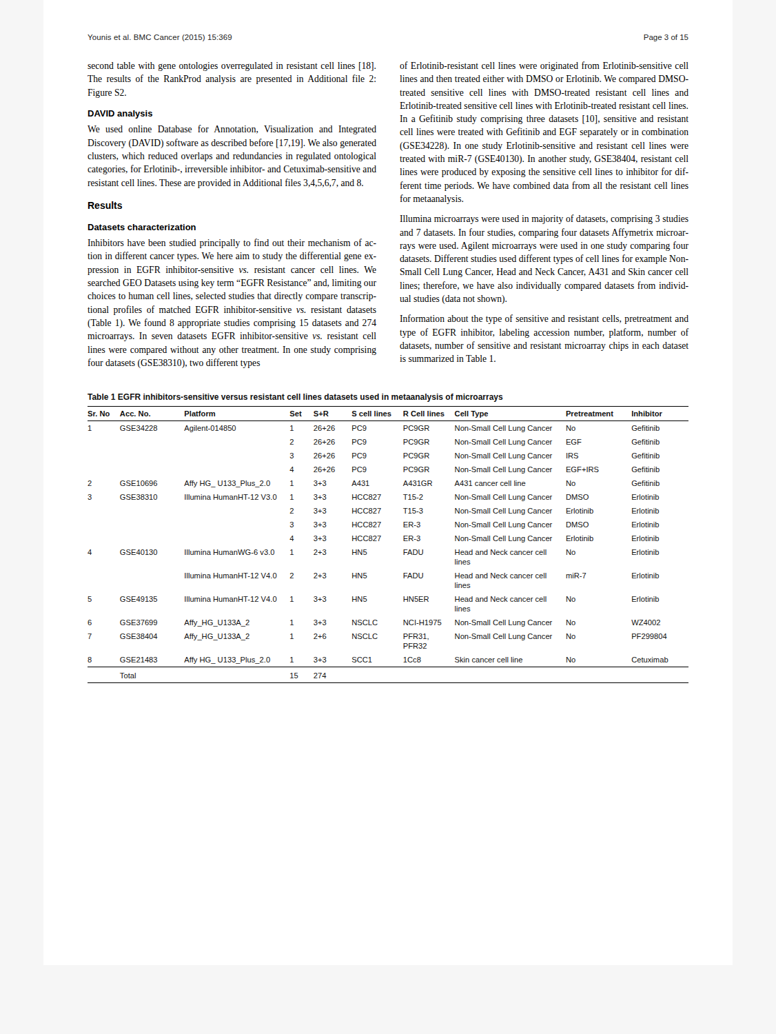Younis et al. BMC Cancer (2015) 15:369
Page 3 of 15
second table with gene ontologies overregulated in resistant cell lines [18]. The results of the RankProd analysis are presented in Additional file 2: Figure S2.
DAVID analysis
We used online Database for Annotation, Visualization and Integrated Discovery (DAVID) software as described before [17,19]. We also generated clusters, which reduced overlaps and redundancies in regulated ontological categories, for Erlotinib-, irreversible inhibitor- and Cetuximab-sensitive and resistant cell lines. These are provided in Additional files 3,4,5,6,7, and 8.
Results
Datasets characterization
Inhibitors have been studied principally to find out their mechanism of action in different cancer types. We here aim to study the differential gene expression in EGFR inhibitor-sensitive vs. resistant cancer cell lines. We searched GEO Datasets using key term “EGFR Resistance” and, limiting our choices to human cell lines, selected studies that directly compare transcriptional profiles of matched EGFR inhibitor-sensitive vs. resistant datasets (Table 1). We found 8 appropriate studies comprising 15 datasets and 274 microarrays. In seven datasets EGFR inhibitor-sensitive vs. resistant cell lines were compared without any other treatment. In one study comprising four datasets (GSE38310), two different types
of Erlotinib-resistant cell lines were originated from Erlotinib-sensitive cell lines and then treated either with DMSO or Erlotinib. We compared DMSO-treated sensitive cell lines with DMSO-treated resistant cell lines and Erlotinib-treated sensitive cell lines with Erlotinib-treated resistant cell lines. In a Gefitinib study comprising three datasets [10], sensitive and resistant cell lines were treated with Gefitinib and EGF separately or in combination (GSE34228). In one study Erlotinib-sensitive and resistant cell lines were treated with miR-7 (GSE40130). In another study, GSE38404, resistant cell lines were produced by exposing the sensitive cell lines to inhibitor for different time periods. We have combined data from all the resistant cell lines for metaanalysis.
Illumina microarrays were used in majority of datasets, comprising 3 studies and 7 datasets. In four studies, comparing four datasets Affymetrix microarrays were used. Agilent microarrays were used in one study comparing four datasets. Different studies used different types of cell lines for example Non-Small Cell Lung Cancer, Head and Neck Cancer, A431 and Skin cancer cell lines; therefore, we have also individually compared datasets from individual studies (data not shown).
Information about the type of sensitive and resistant cells, pretreatment and type of EGFR inhibitor, labeling accession number, platform, number of datasets, number of sensitive and resistant microarray chips in each dataset is summarized in Table 1.
Table 1 EGFR inhibitors-sensitive versus resistant cell lines datasets used in metaanalysis of microarrays
| Sr. No | Acc. No. | Platform | Set | S+R | S cell lines | R Cell lines | Cell Type | Pretreatment | Inhibitor |
| --- | --- | --- | --- | --- | --- | --- | --- | --- | --- |
| 1 | GSE34228 | Agilent-014850 | 1 | 26+26 | PC9 | PC9GR | Non-Small Cell Lung Cancer | No | Gefitinib |
| | | | 2 | 26+26 | PC9 | PC9GR | Non-Small Cell Lung Cancer | EGF | Gefitinib |
| | | | 3 | 26+26 | PC9 | PC9GR | Non-Small Cell Lung Cancer | IRS | Gefitinib |
| | | | 4 | 26+26 | PC9 | PC9GR | Non-Small Cell Lung Cancer | EGF+IRS | Gefitinib |
| 2 | GSE10696 | Affy HG_ U133_Plus_2.0 | 1 | 3+3 | A431 | A431GR | A431 cancer cell line | No | Gefitinib |
| 3 | GSE38310 | Illumina HumanHT-12 V3.0 | 1 | 3+3 | HCC827 | T15-2 | Non-Small Cell Lung Cancer | DMSO | Erlotinib |
| | | | 2 | 3+3 | HCC827 | T15-3 | Non-Small Cell Lung Cancer | Erlotinib | Erlotinib |
| | | | 3 | 3+3 | HCC827 | ER-3 | Non-Small Cell Lung Cancer | DMSO | Erlotinib |
| | | | 4 | 3+3 | HCC827 | ER-3 | Non-Small Cell Lung Cancer | Erlotinib | Erlotinib |
| 4 | GSE40130 | Illumina HumanWG-6 v3.0 | 1 | 2+3 | HN5 | FADU | Head and Neck cancer cell lines | No | Erlotinib |
| | | Illumina HumanHT-12 V4.0 | 2 | 2+3 | HN5 | FADU | Head and Neck cancer cell lines | miR-7 | Erlotinib |
| 5 | GSE49135 | Illumina HumanHT-12 V4.0 | 1 | 3+3 | HN5 | HN5ER | Head and Neck cancer cell lines | No | Erlotinib |
| 6 | GSE37699 | Affy_HG_U133A_2 | 1 | 3+3 | NSCLC | NCI-H1975 | Non-Small Cell Lung Cancer | No | WZ4002 |
| 7 | GSE38404 | Affy_HG_U133A_2 | 1 | 2+6 | NSCLC | PFR31, PFR32 | Non-Small Cell Lung Cancer | No | PF299804 |
| 8 | GSE21483 | Affy HG_ U133_Plus_2.0 | 1 | 3+3 | SCC1 | 1Cc8 | Skin cancer cell line | No | Cetuximab |
| | Total | | 15 | 274 | | | | | |